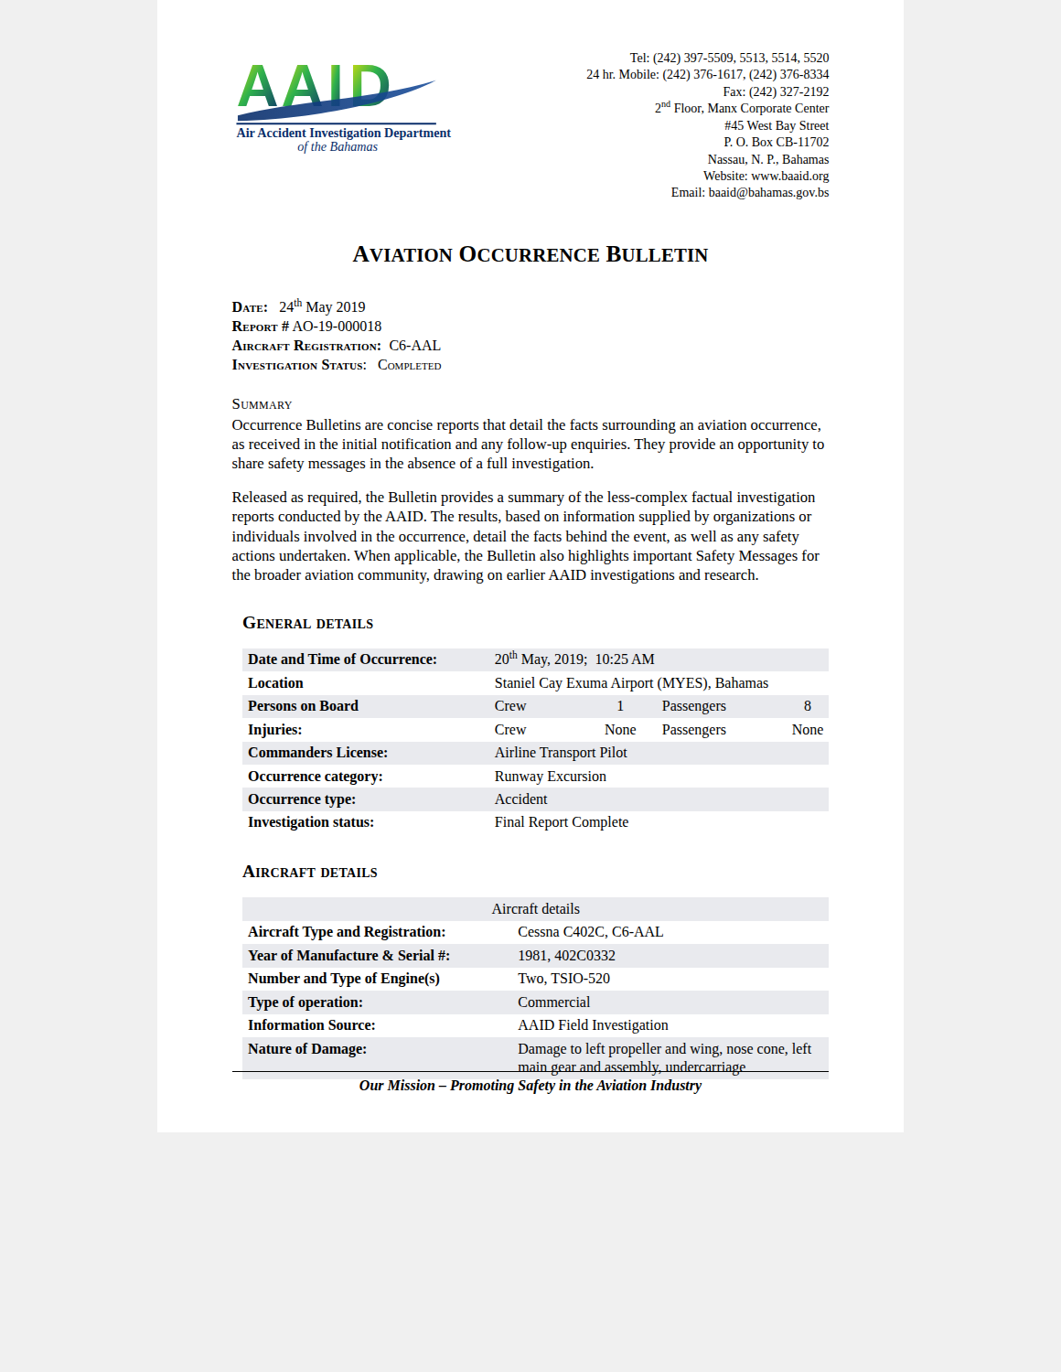A A I D Air Accident Investigation Department of the Bahamas
Tel: (242) 397-5509, 5513, 5514, 5520
24 hr. Mobile: (242) 376-1617, (242) 376-8334
Fax: (242) 327-2192
2nd Floor, Manx Corporate Center
#45 West Bay Street
P. O. Box CB-11702
Nassau, N. P., Bahamas
Website: www.baaid.org
Email: baaid@bahamas.gov.bs
AVIATION OCCURRENCE BULLETIN
Date: 24th May 2019
Report # AO-19-000018
Aircraft Registration: C6-AAL
Investigation Status: Completed
Summary
Occurrence Bulletins are concise reports that detail the facts surrounding an aviation occurrence, as received in the initial notification and any follow-up enquiries. They provide an opportunity to share safety messages in the absence of a full investigation.
Released as required, the Bulletin provides a summary of the less-complex factual investigation reports conducted by the AAID. The results, based on information supplied by organizations or individuals involved in the occurrence, detail the facts behind the event, as well as any safety actions undertaken. When applicable, the Bulletin also highlights important Safety Messages for the broader aviation community, drawing on earlier AAID investigations and research.
General details
| Date and Time of Occurrence: | 20 th May, 2019; 10:25 AM |
| Location | Staniel Cay Exuma Airport (MYES), Bahamas |
| Persons on Board | Crew | 1 | Passengers | 8 |
| Injuries: | Crew | None | Passengers | None |
| Commanders License: | Airline Transport Pilot |
| Occurrence category: | Runway Excursion |
| Occurrence type: | Accident |
| Investigation status: | Final Report Complete |
Aircraft details
| Aircraft details |
| Aircraft Type and Registration: | Cessna C402C, C6-AAL |
| Year of Manufacture & Serial #: | 1981, 402C0332 |
| Number and Type of Engine(s) | Two, TSIO-520 |
| Type of operation: | Commercial |
| Information Source: | AAID Field Investigation |
| Nature of Damage: | Damage to left propeller and wing, nose cone, left main gear and assembly, undercarriage |
Our Mission – Promoting Safety in the Aviation Industry